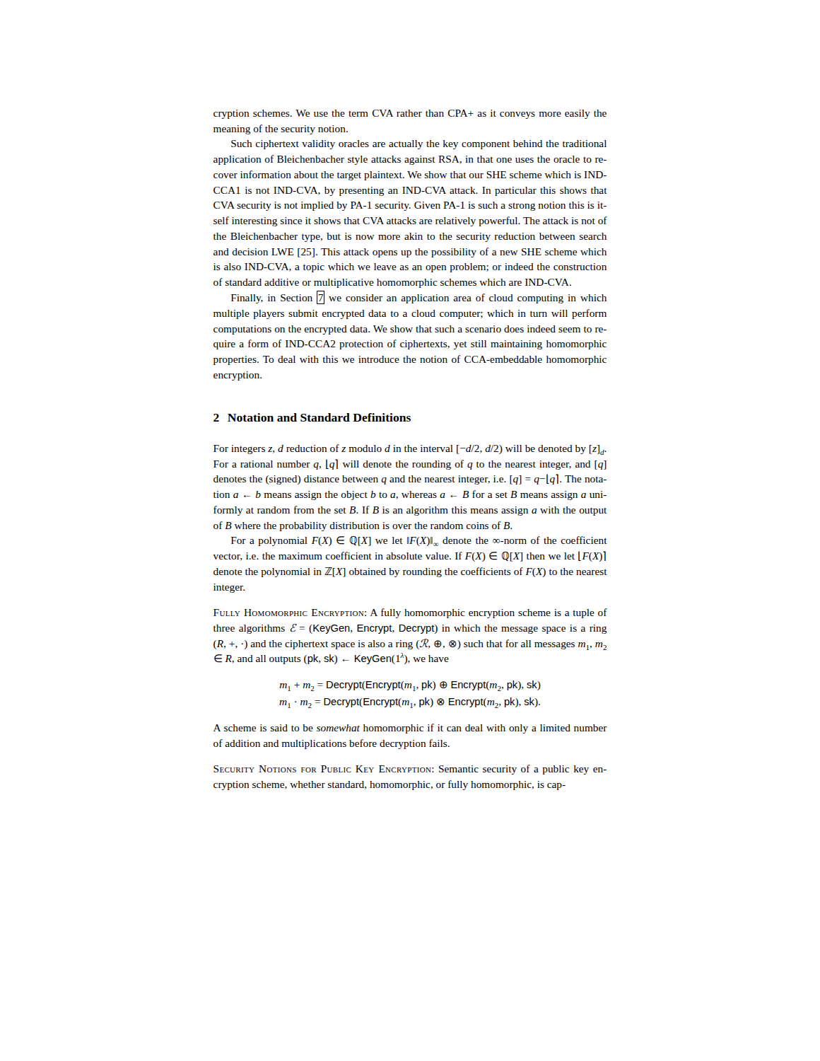cryption schemes. We use the term CVA rather than CPA+ as it conveys more easily the meaning of the security notion.
Such ciphertext validity oracles are actually the key component behind the traditional application of Bleichenbacher style attacks against RSA, in that one uses the oracle to recover information about the target plaintext. We show that our SHE scheme which is IND-CCA1 is not IND-CVA, by presenting an IND-CVA attack. In particular this shows that CVA security is not implied by PA-1 security. Given PA-1 is such a strong notion this is itself interesting since it shows that CVA attacks are relatively powerful. The attack is not of the Bleichenbacher type, but is now more akin to the security reduction between search and decision LWE [25]. This attack opens up the possibility of a new SHE scheme which is also IND-CVA, a topic which we leave as an open problem; or indeed the construction of standard additive or multiplicative homomorphic schemes which are IND-CVA.
Finally, in Section 7 we consider an application area of cloud computing in which multiple players submit encrypted data to a cloud computer; which in turn will perform computations on the encrypted data. We show that such a scenario does indeed seem to require a form of IND-CCA2 protection of ciphertexts, yet still maintaining homomorphic properties. To deal with this we introduce the notion of CCA-embeddable homomorphic encryption.
2 Notation and Standard Definitions
For integers z, d reduction of z modulo d in the interval [−d/2, d/2) will be denoted by [z]d. For a rational number q, ⌊q⌉ will denote the rounding of q to the nearest integer, and [q] denotes the (signed) distance between q and the nearest integer, i.e. [q] = q−⌊q⌉. The notation a ← b means assign the object b to a, whereas a ← B for a set B means assign a uniformly at random from the set B. If B is an algorithm this means assign a with the output of B where the probability distribution is over the random coins of B.
For a polynomial F(X) ∈ ℚ[X] we let ‖F(X)‖∞ denote the ∞-norm of the coefficient vector, i.e. the maximum coefficient in absolute value. If F(X) ∈ ℚ[X] then we let ⌊F(X)⌉ denote the polynomial in ℤ[X] obtained by rounding the coefficients of F(X) to the nearest integer.
Fully Homomorphic Encryption: A fully homomorphic encryption scheme is a tuple of three algorithms ℰ = (KeyGen, Encrypt, Decrypt) in which the message space is a ring (R, +, ·) and the ciphertext space is also a ring (ℛ, ⊕, ⊗) such that for all messages m1, m2 ∈ R, and all outputs (pk, sk) ← KeyGen(1λ), we have
m1 + m2 = Decrypt(Encrypt(m1, pk) ⊕ Encrypt(m2, pk), sk) m1 · m2 = Decrypt(Encrypt(m1, pk) ⊗ Encrypt(m2, pk), sk).
A scheme is said to be somewhat homomorphic if it can deal with only a limited number of addition and multiplications before decryption fails.
Security Notions for Public Key Encryption: Semantic security of a public key encryption scheme, whether standard, homomorphic, or fully homomorphic, is cap-